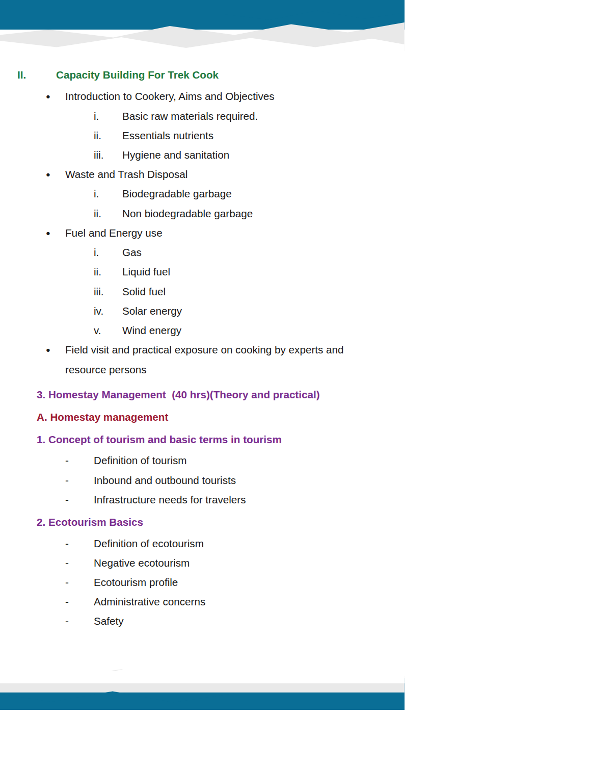II. Capacity Building For Trek Cook
●Introduction to Cookery, Aims and Objectives
i. Basic raw materials required.
ii. Essentials nutrients
iii. Hygiene and sanitation
●Waste and Trash Disposal
i. Biodegradable garbage
ii. Non biodegradable garbage
●Fuel and Energy use
i. Gas
ii. Liquid fuel
iii. Solid fuel
iv. Solar energy
v. Wind energy
●Field visit and practical exposure on cooking by experts and resource persons
3. Homestay Management (40 hrs)(Theory and practical)
A. Homestay management
1. Concept of tourism and basic terms in tourism
-Definition of tourism
-Inbound and outbound tourists
-Infrastructure needs for travelers
2. Ecotourism Basics
-Definition of ecotourism
-Negative ecotourism
-Ecotourism profile
-Administrative concerns
-Safety